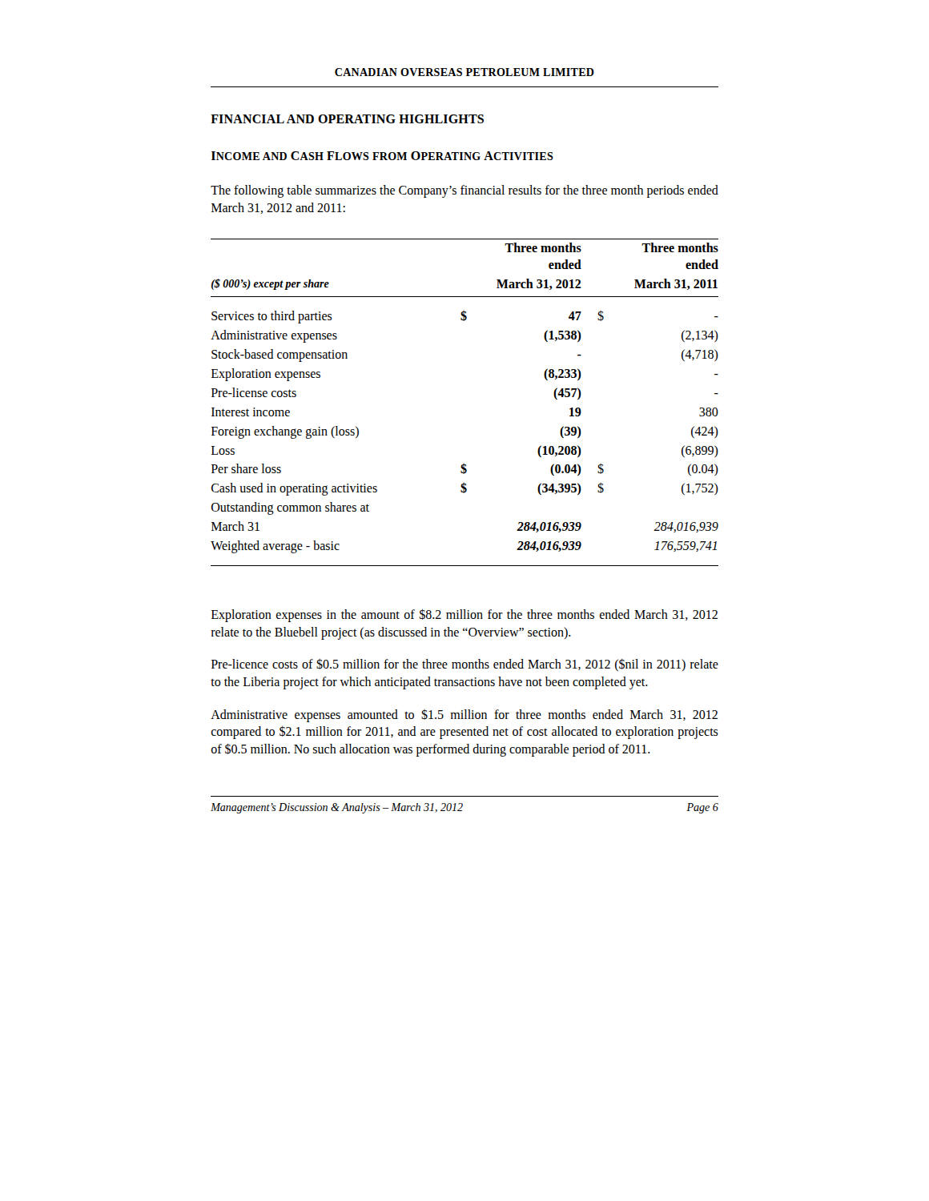CANADIAN OVERSEAS PETROLEUM LIMITED
FINANCIAL AND OPERATING HIGHLIGHTS
INCOME AND CASH FLOWS FROM OPERATING ACTIVITIES
The following table summarizes the Company’s financial results for the three month periods ended March 31, 2012 and 2011:
| | Three months ended | Three months ended |
| --- | --- | --- |
| ($ 000’s) except per share | March 31, 2012 | March 31, 2011 |
| Services to third parties | $ 47 | $ - |
| Administrative expenses | (1,538) | (2,134) |
| Stock-based compensation | - | (4,718) |
| Exploration expenses | (8,233) | - |
| Pre-license costs | (457) | - |
| Interest income | 19 | 380 |
| Foreign exchange gain (loss) | (39) | (424) |
| Loss | (10,208) | (6,899) |
| Per share loss | $ (0.04) | $ (0.04) |
| Cash used in operating activities | $ (34,395) | $ (1,752) |
| Outstanding common shares at | | |
| March 31 | 284,016,939 | 284,016,939 |
| Weighted average - basic | 284,016,939 | 176,559,741 |
Exploration expenses in the amount of $8.2 million for the three months ended March 31, 2012 relate to the Bluebell project (as discussed in the “Overview” section).
Pre-licence costs of $0.5 million for the three months ended March 31, 2012 ($nil in 2011) relate to the Liberia project for which anticipated transactions have not been completed yet.
Administrative expenses amounted to $1.5 million for three months ended March 31, 2012 compared to $2.1 million for 2011, and are presented net of cost allocated to exploration projects of $0.5 million. No such allocation was performed during comparable period of 2011.
Management’s Discussion & Analysis – March 31, 2012 Page 6